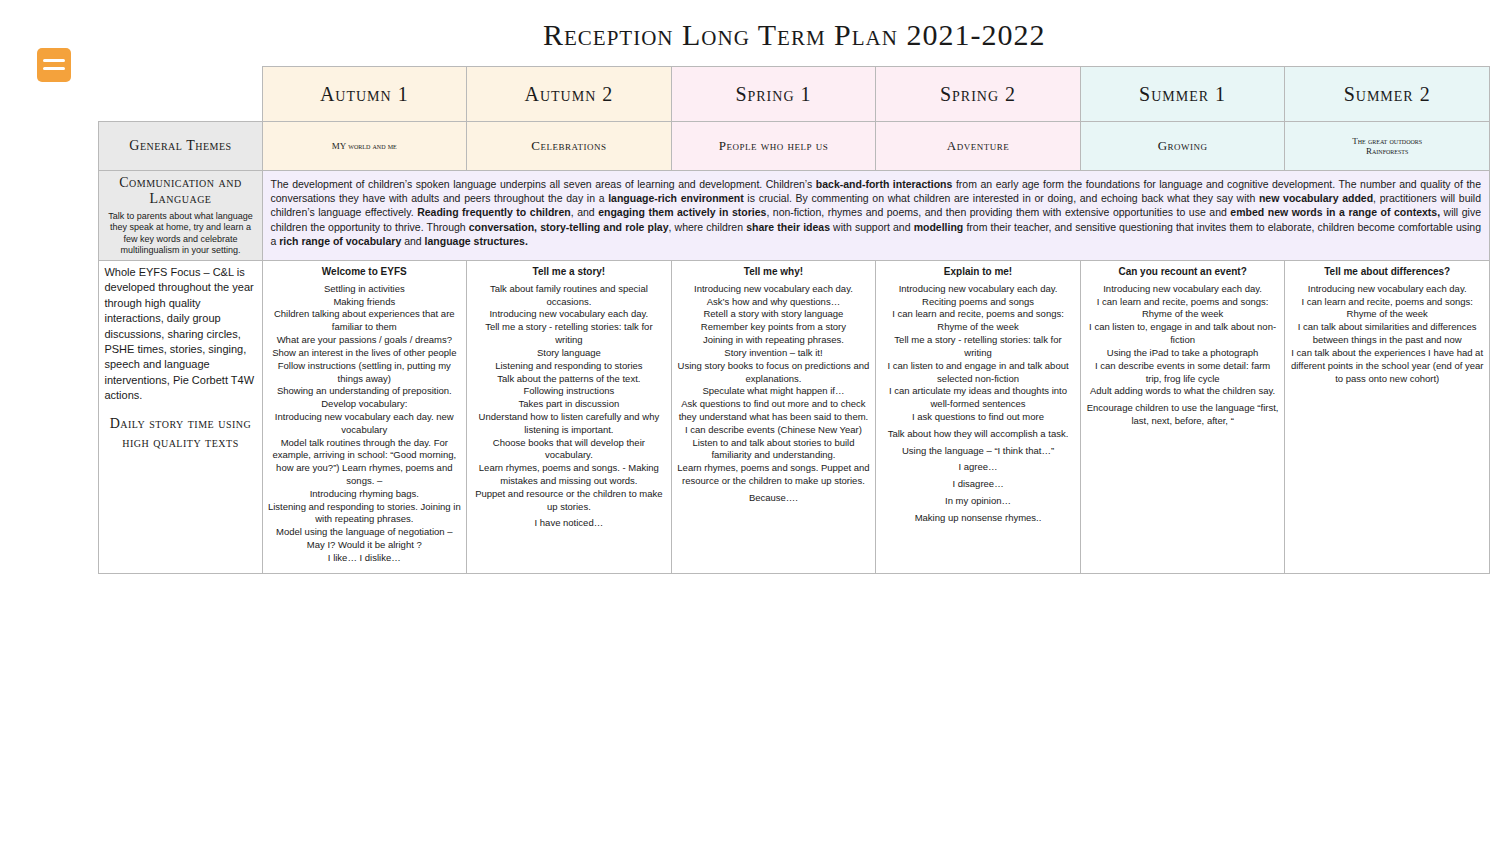| | Reception Long Term Plan 2021-2022 |
| | Autumn 1 | Autumn 2 | Spring 1 | Spring 2 | Summer 1 | Summer 2 |
| | General Themes | MY world and me | Celebrations | People who help us | Adventure | Growing | The great outdoors Rainforests |
| | Communication and Language Talk to parents about what language they speak at home, try and learn a few key words and celebrate multilingualism in your setting. | The development of children’s spoken language underpins all seven areas of learning and development. Children’s back-and-forth interactions from an early age form the foundations for language and cognitive development. The number and quality of the conversations they have with adults and peers throughout the day in a language-rich environment is crucial. By commenting on what children are interested in or doing, and echoing back what they say with new vocabulary added , practitioners will build children’s language effectively. Reading frequently to children , and engaging them actively in stories , non-fiction, rhymes and poems, and then providing them with extensive opportunities to use and embed new words in a range of contexts, will give children the opportunity to thrive. Through conversation, story-telling and role play , where children share their ideas with support and modelling from their teacher, and sensitive questioning that invites them to elaborate, children become comfortable using a rich range of vocabulary and language structures. |
| | Whole EYFS Focus – C&L is developed throughout the year through high quality interactions, daily group discussions, sharing circles, PSHE times, stories, singing, speech and language interventions, Pie Corbett T4W actions. Daily story time using high quality texts | Welcome to EYFS Settling in activities Making friends Children talking about experiences that are familiar to them What are your passions / goals / dreams? Show an interest in the lives of other people Follow instructions (settling in, putting my things away) Showing an understanding of preposition. Develop vocabulary: Introducing new vocabulary each day. new vocabulary Model talk routines through the day. For example, arriving in school: “Good morning, how are you?”) Learn rhymes, poems and songs. – Introducing rhyming bags. Listening and responding to stories. Joining in with repeating phrases. Model using the language of negotiation – May I? Would it be alright ? I like… I dislike… | Tell me a story! Talk about family routines and special occasions. Introducing new vocabulary each day. Tell me a story - retelling stories: talk for writing Story language Listening and responding to stories Talk about the patterns of the text. Following instructions Takes part in discussion Understand how to listen carefully and why listening is important. Choose books that will develop their vocabulary. Learn rhymes, poems and songs. - Making mistakes and missing out words. Puppet and resource or the children to make up stories. I have noticed… | Tell me why! Introducing new vocabulary each day. Ask’s how and why questions… Retell a story with story language Remember key points from a story Joining in with repeating phrases. Story invention – talk it! Using story books to focus on predictions and explanations. Speculate what might happen if… Ask questions to find out more and to check they understand what has been said to them. I can describe events (Chinese New Year) Listen to and talk about stories to build familiarity and understanding. Learn rhymes, poems and songs. Puppet and resource or the children to make up stories. Because…. | Explain to me! Introducing new vocabulary each day. Reciting poems and songs I can learn and recite, poems and songs: Rhyme of the week Tell me a story - retelling stories: talk for writing I can listen to and engage in and talk about selected non-fiction I can articulate my ideas and thoughts into well-formed sentences I ask questions to find out more Talk about how they will accomplish a task. Using the language – “I think that…” I agree… I disagree… In my opinion… Making up nonsense rhymes.. | Can you recount an event? Introducing new vocabulary each day. I can learn and recite, poems and songs: Rhyme of the week I can listen to, engage in and talk about non-fiction Using the iPad to take a photograph I can describe events in some detail: farm trip, frog life cycle Adult adding words to what the children say. Encourage children to use the language “first, last, next, before, after, “ | Tell me about differences? Introducing new vocabulary each day. I can learn and recite, poems and songs: Rhyme of the week I can talk about similarities and differences between things in the past and now I can talk about the experiences I have had at different points in the school year (end of year to pass onto new cohort) |